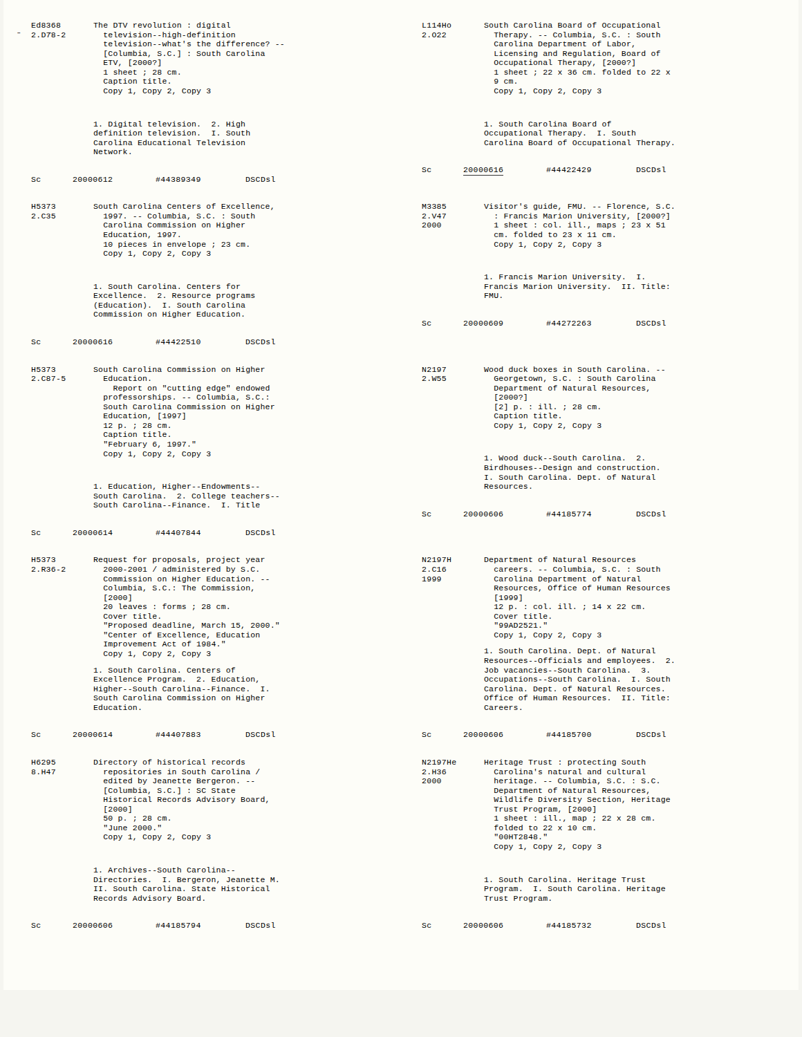- -
Ed8368 2.D78-2
The DTV revolution : digital television--high-definition television--what's the difference? -- [Columbia, S.C.] : South Carolina ETV, [2000?] 1 sheet ; 28 cm. Caption title. Copy 1, Copy 2, Copy 3
1. Digital television. 2. High definition television. I. South Carolina Educational Television Network.
Sc
20000612
#44389349
DSCDsl
L114Ho 2.O22
South Carolina Board of Occupational Therapy. -- Columbia, S.C. : South Carolina Department of Labor, Licensing and Regulation, Board of Occupational Therapy, [2000?] 1 sheet ; 22 x 36 cm. folded to 22 x 9 cm. Copy 1, Copy 2, Copy 3
1. South Carolina Board of Occupational Therapy. I. South Carolina Board of Occupational Therapy.
Sc
20000616
#44422429
DSCDsl
H5373 2.C35
South Carolina Centers of Excellence, 1997. -- Columbia, S.C. : South Carolina Commission on Higher Education, 1997. 10 pieces in envelope ; 23 cm. Copy 1, Copy 2, Copy 3
1. South Carolina. Centers for Excellence. 2. Resource programs (Education). I. South Carolina Commission on Higher Education.
Sc
20000616
#44422510
DSCDsl
M3385 2.V47 2000
Visitor's guide, FMU. -- Florence, S.C. : Francis Marion University, [2000?] 1 sheet : col. ill., maps ; 23 x 51 cm. folded to 23 x 11 cm. Copy 1, Copy 2, Copy 3
1. Francis Marion University. I. Francis Marion University. II. Title: FMU.
Sc
20000609
#44272263
DSCDsl
H5373 2.C87-5
South Carolina Commission on Higher Education. Report on "cutting edge" endowed professorships. -- Columbia, S.C.: South Carolina Commission on Higher Education, [1997] 12 p. ; 28 cm. Caption title. "February 6, 1997." Copy 1, Copy 2, Copy 3
1. Education, Higher--Endowments-- South Carolina. 2. College teachers-- South Carolina--Finance. I. Title
Sc
20000614
#44407844
DSCDsl
N2197 2.W55
Wood duck boxes in South Carolina. -- Georgetown, S.C. : South Carolina Department of Natural Resources, [2000?] [2] p. : ill. ; 28 cm. Caption title. Copy 1, Copy 2, Copy 3
1. Wood duck--South Carolina. 2. Birdhouses--Design and construction. I. South Carolina. Dept. of Natural Resources.
Sc
20000606
#44185774
DSCDsl
H5373 2.R36-2
Request for proposals, project year 2000-2001 / administered by S.C. Commission on Higher Education. -- Columbia, S.C.: The Commission, [2000] 20 leaves : forms ; 28 cm. Cover title. "Proposed deadline, March 15, 2000." "Center of Excellence, Education Improvement Act of 1984." Copy 1, Copy 2, Copy 3
1. South Carolina. Centers of Excellence Program. 2. Education, Higher--South Carolina--Finance. I. South Carolina Commission on Higher Education.
Sc
20000614
#44407883
DSCDsl
N2197H 2.C16 1999
Department of Natural Resources careers. -- Columbia, S.C. : South Carolina Department of Natural Resources, Office of Human Resources [1999] 12 p. : col. ill. ; 14 x 22 cm. Cover title. "99AD2521." Copy 1, Copy 2, Copy 3
1. South Carolina. Dept. of Natural Resources--Officials and employees. 2. Job vacancies--South Carolina. 3. Occupations--South Carolina. I. South Carolina. Dept. of Natural Resources. Office of Human Resources. II. Title: Careers.
Sc
20000606
#44185700
DSCDsl
H6295 8.H47
Directory of historical records repositories in South Carolina / edited by Jeanette Bergeron. -- [Columbia, S.C.] : SC State Historical Records Advisory Board, [2000] 50 p. ; 28 cm. "June 2000." Copy 1, Copy 2, Copy 3
1. Archives--South Carolina-- Directories. I. Bergeron, Jeanette M. II. South Carolina. State Historical Records Advisory Board.
Sc
20000606
#44185794
DSCDsl
N2197He 2.H36 2000
Heritage Trust : protecting South Carolina's natural and cultural heritage. -- Columbia, S.C. : S.C. Department of Natural Resources, Wildlife Diversity Section, Heritage Trust Program, [2000] 1 sheet : ill., map ; 22 x 28 cm. folded to 22 x 10 cm. "00HT2848." Copy 1, Copy 2, Copy 3
1. South Carolina. Heritage Trust Program. I. South Carolina. Heritage Trust Program.
Sc
20000606
#44185732
DSCDsl